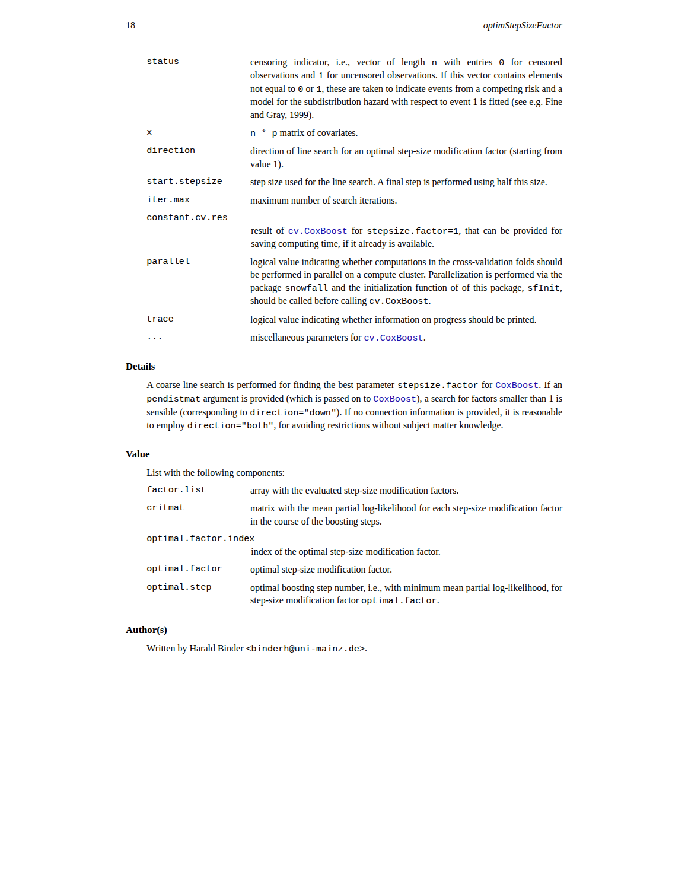18 optimStepSizeFactor
status
censoring indicator, i.e., vector of length n with entries 0 for censored observations and 1 for uncensored observations. If this vector contains elements not equal to 0 or 1, these are taken to indicate events from a competing risk and a model for the subdistribution hazard with respect to event 1 is fitted (see e.g. Fine and Gray, 1999).
x
n * p matrix of covariates.
direction
direction of line search for an optimal step-size modification factor (starting from value 1).
start.stepsize
step size used for the line search. A final step is performed using half this size.
iter.max
maximum number of search iterations.
constant.cv.res
result of cv.CoxBoost for stepsize.factor=1, that can be provided for saving computing time, if it already is available.
parallel
logical value indicating whether computations in the cross-validation folds should be performed in parallel on a compute cluster. Parallelization is performed via the package snowfall and the initialization function of of this package, sfInit, should be called before calling cv.CoxBoost.
trace
logical value indicating whether information on progress should be printed.
...
miscellaneous parameters for cv.CoxBoost.
Details
A coarse line search is performed for finding the best parameter stepsize.factor for CoxBoost. If an pendistmat argument is provided (which is passed on to CoxBoost), a search for factors smaller than 1 is sensible (corresponding to direction="down"). If no connection information is provided, it is reasonable to employ direction="both", for avoiding restrictions without subject matter knowledge.
Value
List with the following components:
factor.list
array with the evaluated step-size modification factors.
critmat
matrix with the mean partial log-likelihood for each step-size modification factor in the course of the boosting steps.
optimal.factor.index
index of the optimal step-size modification factor.
optimal.factor
optimal step-size modification factor.
optimal.step
optimal boosting step number, i.e., with minimum mean partial log-likelihood, for step-size modification factor optimal.factor.
Author(s)
Written by Harald Binder <binderh@uni-mainz.de>.